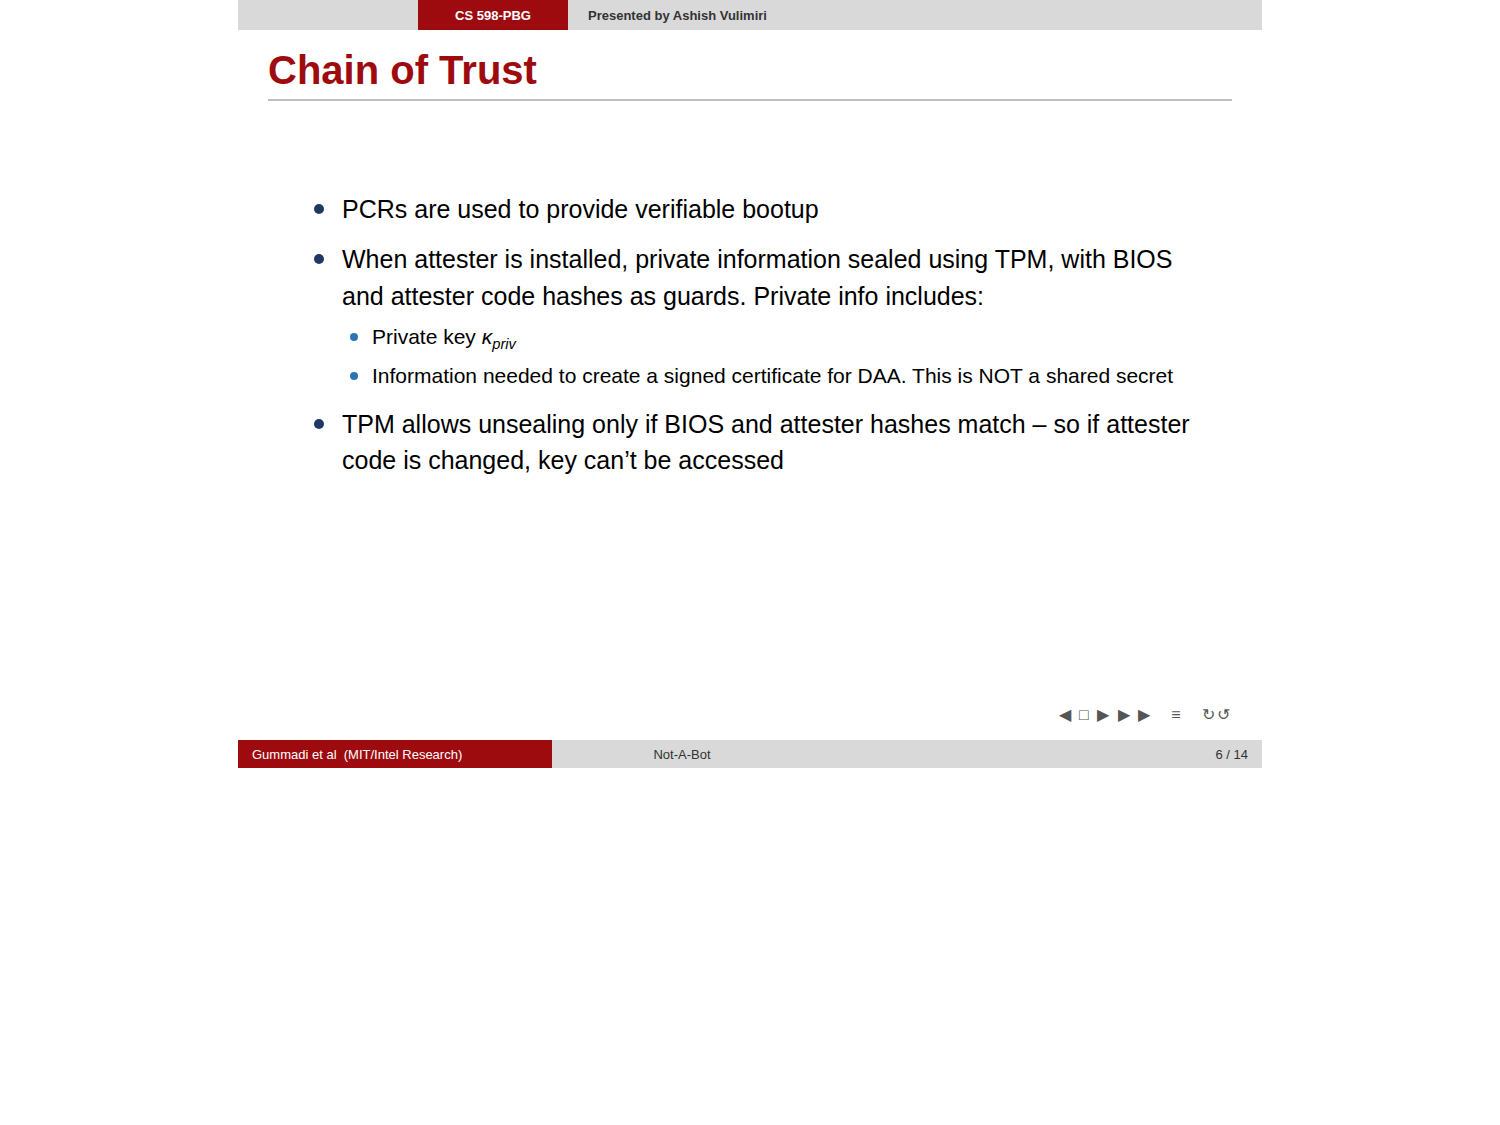CS 598-PBG
Presented by Ashish Vulimiri
Chain of Trust
PCRs are used to provide verifiable bootup
When attester is installed, private information sealed using TPM, with BIOS and attester code hashes as guards. Private info includes:
Private key κpriv
Information needed to create a signed certificate for DAA. This is NOT a shared secret
TPM allows unsealing only if BIOS and attester hashes match – so if attester code is changed, key can’t be accessed
◀ □ ▶ ▶ ▶ ≡ ↻↺
Gummadi et al (MIT/Intel Research)
Not-A-Bot
6 / 14